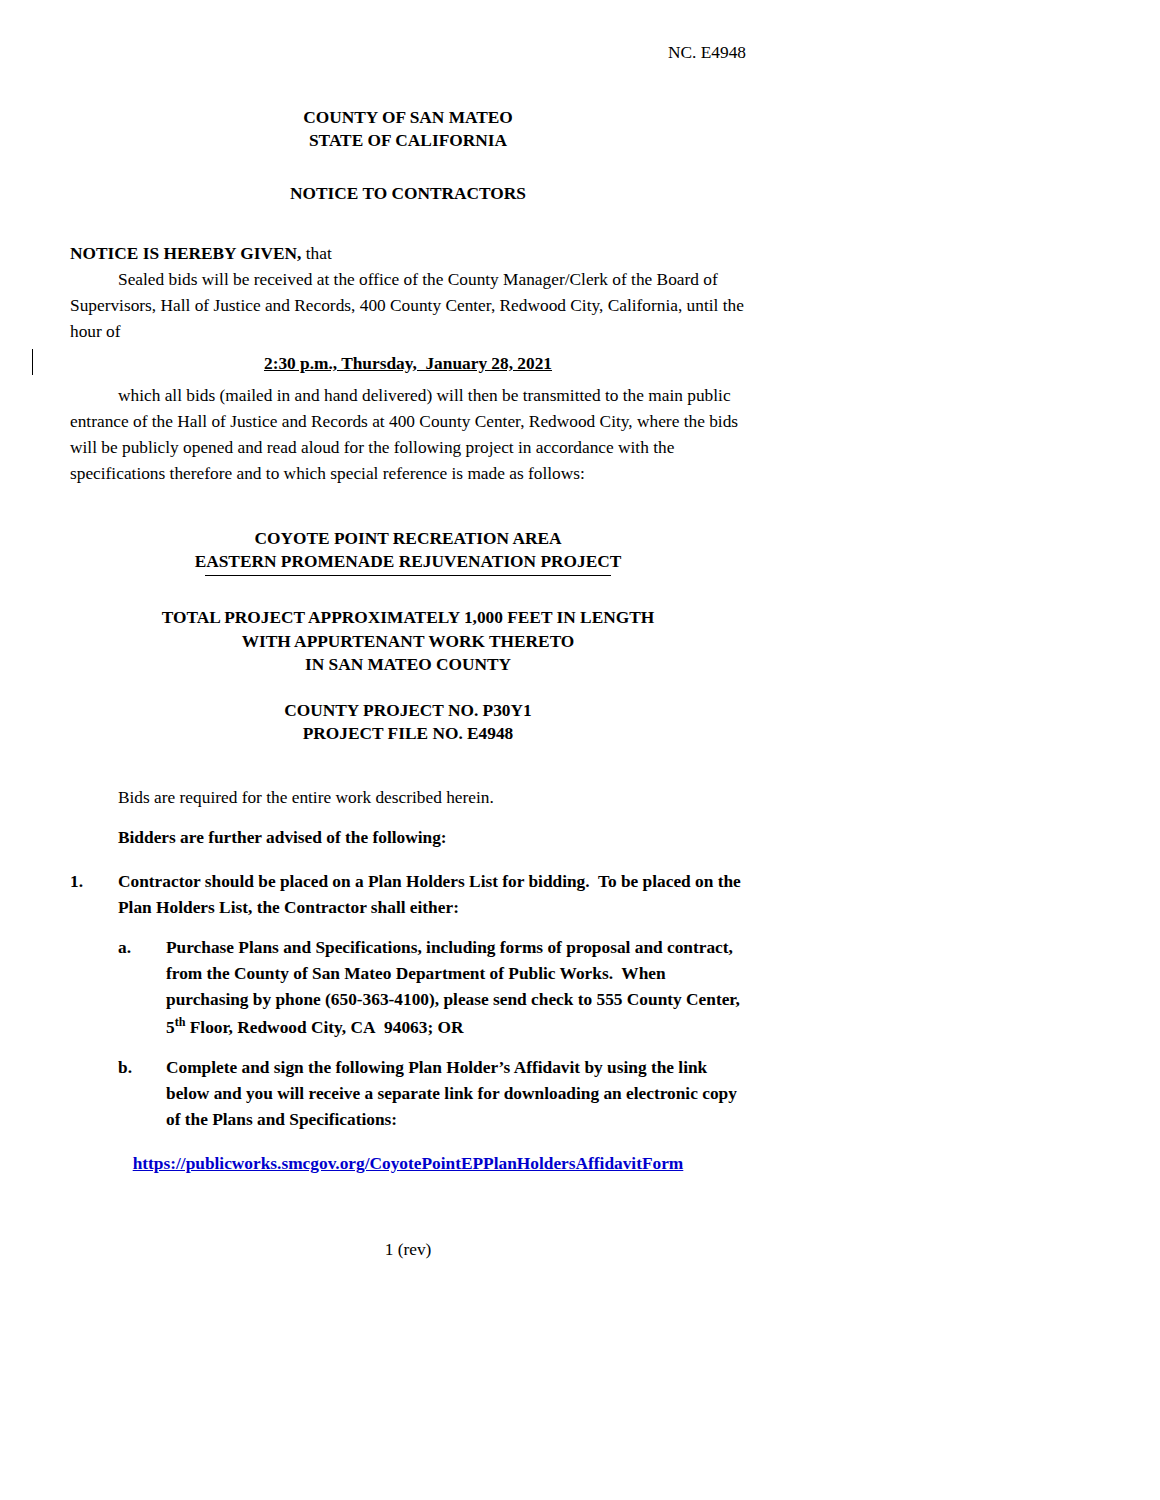NC. E4948
COUNTY OF SAN MATEO
STATE OF CALIFORNIA
NOTICE TO CONTRACTORS
NOTICE IS HEREBY GIVEN, that
Sealed bids will be received at the office of the County Manager/Clerk of the Board of Supervisors, Hall of Justice and Records, 400 County Center, Redwood City, California, until the hour of
2:30 p.m., Thursday, January 28, 2021
which all bids (mailed in and hand delivered) will then be transmitted to the main public entrance of the Hall of Justice and Records at 400 County Center, Redwood City, where the bids will be publicly opened and read aloud for the following project in accordance with the specifications therefore and to which special reference is made as follows:
COYOTE POINT RECREATION AREA
EASTERN PROMENADE REJUVENATION PROJECT
TOTAL PROJECT APPROXIMATELY 1,000 FEET IN LENGTH
WITH APPURTENANT WORK THERETO
IN SAN MATEO COUNTY
COUNTY PROJECT NO. P30Y1
PROJECT FILE NO. E4948
Bids are required for the entire work described herein.
Bidders are further advised of the following:
1.
Contractor should be placed on a Plan Holders List for bidding. To be placed on the Plan Holders List, the Contractor shall either:
a.
Purchase Plans and Specifications, including forms of proposal and contract, from the County of San Mateo Department of Public Works. When purchasing by phone (650-363-4100), please send check to 555 County Center, 5th Floor, Redwood City, CA 94063; OR
b.
Complete and sign the following Plan Holder’s Affidavit by using the link below and you will receive a separate link for downloading an electronic copy of the Plans and Specifications:
https://publicworks.smcgov.org/CoyotePointEPPlanHoldersAffidavitForm
1 (rev)